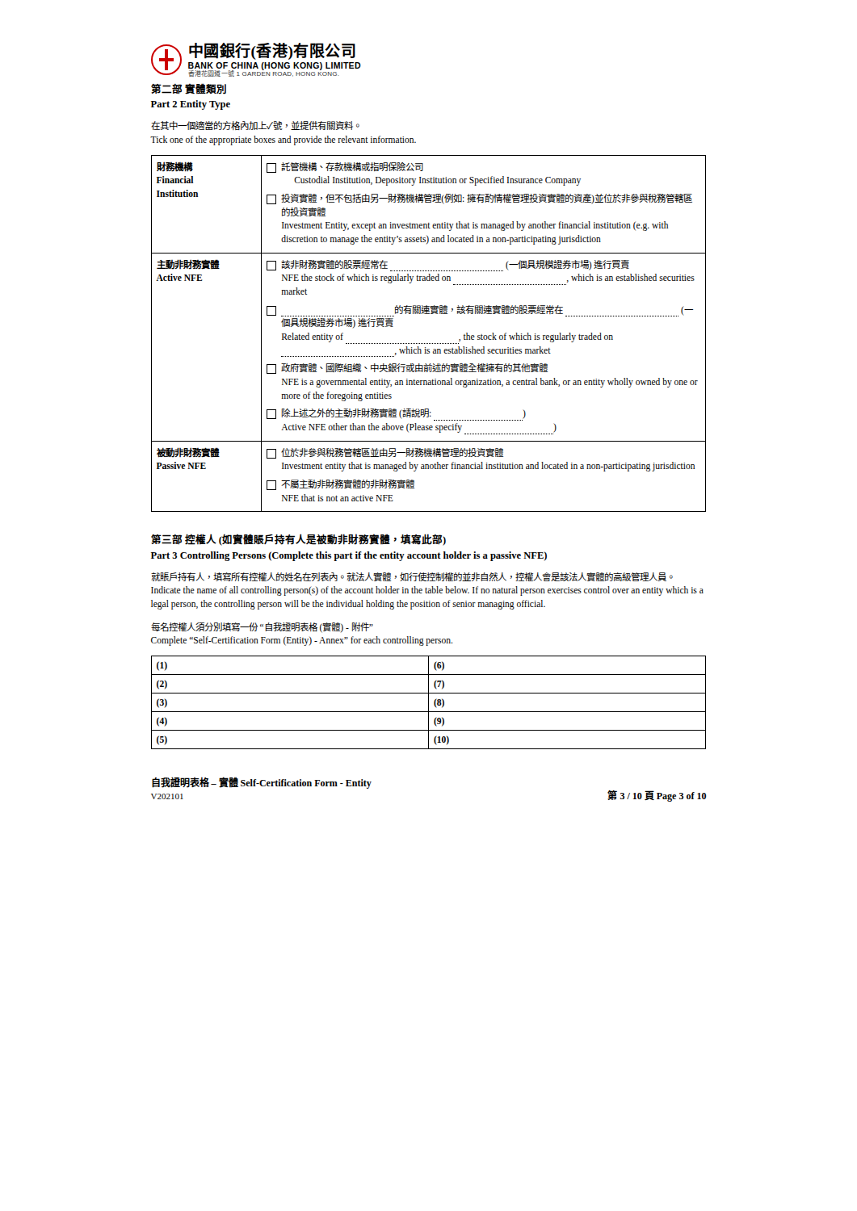中國銀行(香港)有限公司
BANK OF CHINA (HONG KONG) LIMITED
香港花園道一號 1 GARDEN ROAD, HONG KONG.
第二部 實體類別 Part 2 Entity Type
在其中一個適當的方格內加上✓號，並提供有關資料。 Tick one of the appropriate boxes and provide the relevant information.
| 財務機構 Financial Institution | 託管機構、存款機構或指明保險公司 Custodial Institution, Depository Institution or Specified Insurance Company 投資實體，但不包括由另一財務機構管理(例如: 擁有酌情權管理投資實體的資產)並位於非參與稅務管轄區的投資實體 Investment Entity, except an investment entity that is managed by another financial institution (e.g. with discretion to manage the entity’s assets) and located in a non-participating jurisdiction |
| 主動非財務實體 Active NFE | 該非財務實體的股票經常在 (一個具規模證券市場) 進行買賣 NFE the stock of which is regularly traded on , which is an established securities market 的有關連實體，該有關連實體的股票經常在 (一個具規模證券市場) 進行買賣 Related entity of , the stock of which is regularly traded on , which is an established securities market 政府實體、國際組織、中央銀行或由前述的實體全權擁有的其他實體 NFE is a governmental entity, an international organization, a central bank, or an entity wholly owned by one or more of the foregoing entities 除上述之外的主動非財務實體 (請說明: ) Active NFE other than the above (Please specify ) |
| 被動非財務實體 Passive NFE | 位於非參與稅務管轄區並由另一財務機構管理的投資實體 Investment entity that is managed by another financial institution and located in a non-participating jurisdiction 不屬主動非財務實體的非財務實體 NFE that is not an active NFE |
第三部 控權人 (如實體賬戶持有人是被動非財務實體，填寫此部) Part 3 Controlling Persons (Complete this part if the entity account holder is a passive NFE)
就賬戶持有人，填寫所有控權人的姓名在列表內。就法人實體，如行使控制權的並非自然人，控權人會是該法人實體的高級管理人員。 Indicate the name of all controlling person(s) of the account holder in the table below. If no natural person exercises control over an entity which is a legal person, the controlling person will be the individual holding the position of senior managing official.
每名控權人須分別填寫一份 “自我證明表格 (實體) - 附件” Complete “Self-Certification Form (Entity) - Annex” for each controlling person.
| (1) | (6) |
| (2) | (7) |
| (3) | (8) |
| (4) | (9) |
| (5) | (10) |
自我證明表格 – 實體 Self-Certification Form - Entity V202101
第 3 / 10 頁 Page 3 of 10